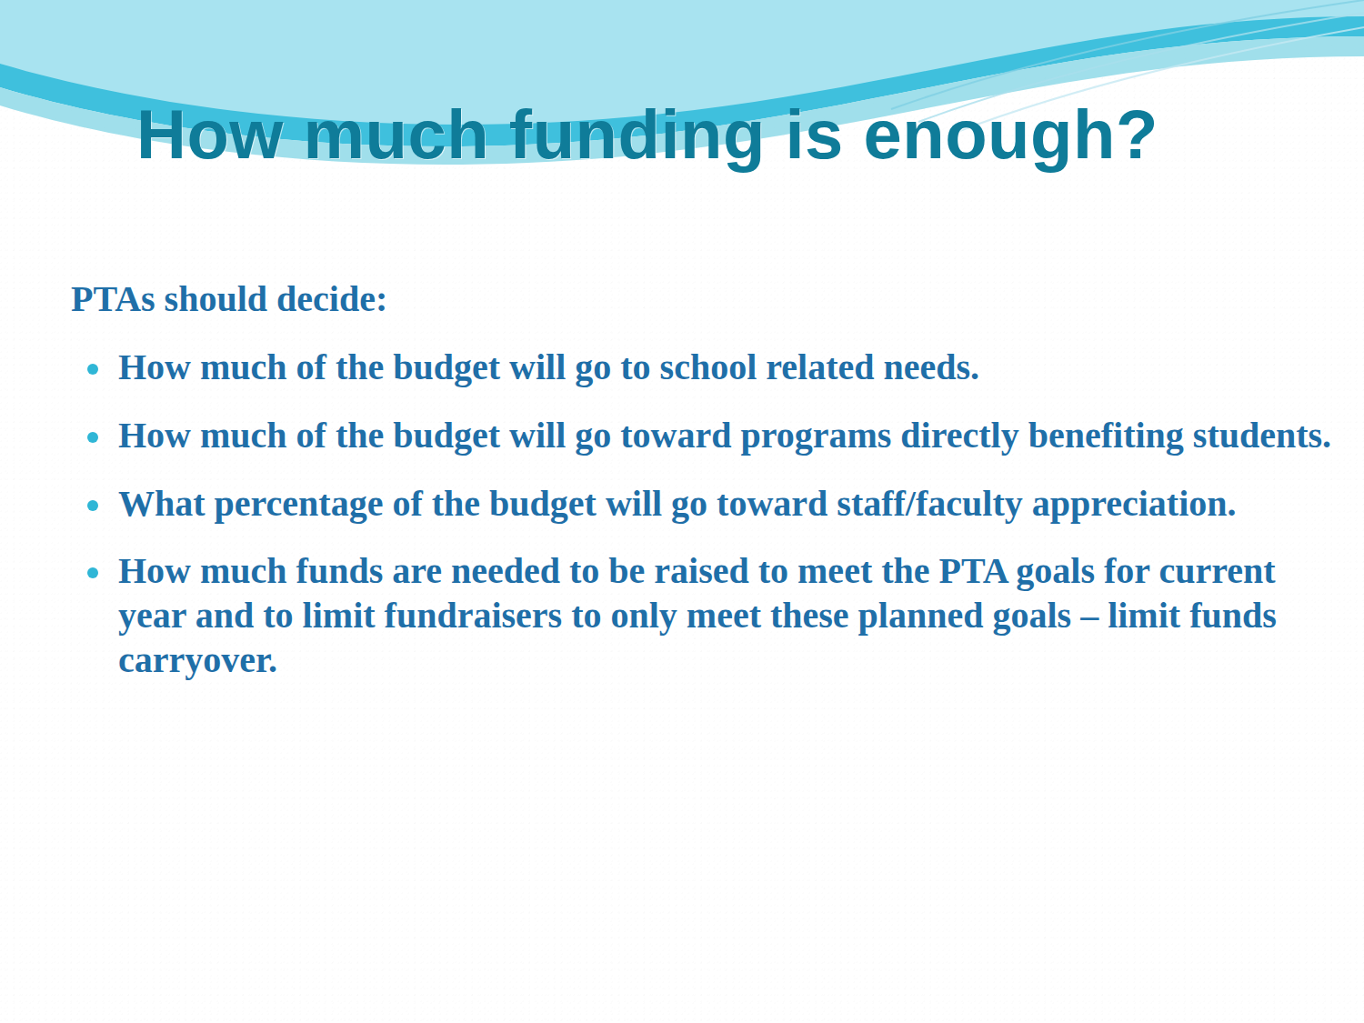How much funding is enough?
PTAs should decide:
How much of the budget will go to school related needs.
How much of the budget will go toward programs directly benefiting students.
What percentage of the budget will go toward staff/faculty appreciation.
How much funds are needed to be raised to meet the PTA goals for current year and to limit fundraisers to only meet these planned goals – limit funds carryover.